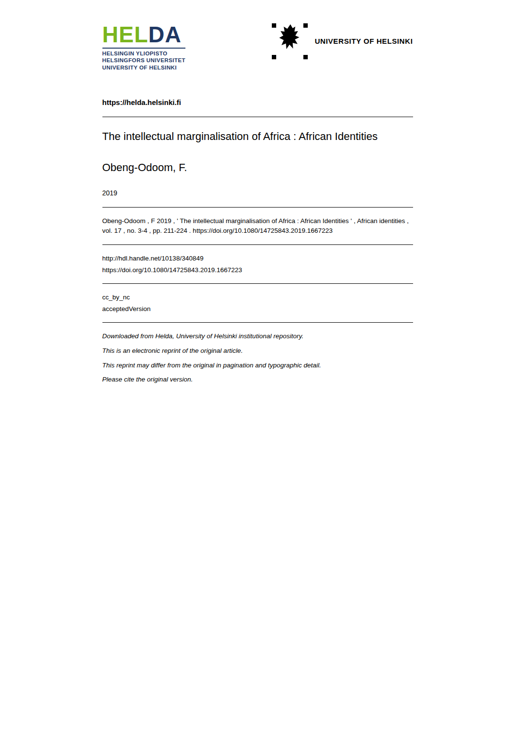HELDA
HELSINGIN YLIOPISTO HELSINGFORS UNIVERSITET UNIVERSITY OF HELSINKI
UNIVERSITY OF HELSINKI
https://helda.helsinki.fi
The intellectual marginalisation of Africa : African Identities
Obeng-Odoom, F.
2019
Obeng-Odoom , F 2019 , ' The intellectual marginalisation of Africa : African Identities ' , African identities , vol. 17 , no. 3-4 , pp. 211-224 . https://doi.org/10.1080/14725843.2019.1667223
http://hdl.handle.net/10138/340849
https://doi.org/10.1080/14725843.2019.1667223
cc_by_nc
acceptedVersion
Downloaded from Helda, University of Helsinki institutional repository.
This is an electronic reprint of the original article.
This reprint may differ from the original in pagination and typographic detail.
Please cite the original version.